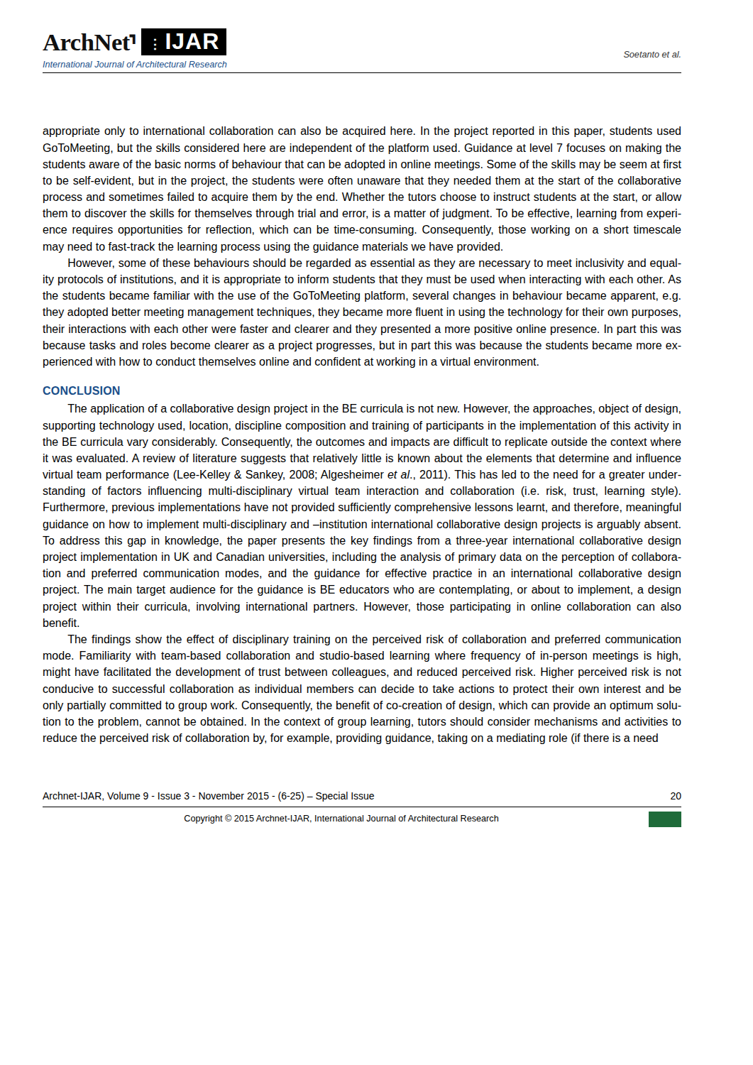ArchNet┓ ⋮IJAR
International Journal of Architectural Research
Soetanto et al.
appropriate only to international collaboration can also be acquired here. In the project reported in this paper, students used GoToMeeting, but the skills considered here are independent of the platform used. Guidance at level 7 focuses on making the students aware of the basic norms of behaviour that can be adopted in online meetings. Some of the skills may be seem at first to be self-evident, but in the project, the students were often unaware that they needed them at the start of the collaborative process and sometimes failed to acquire them by the end. Whether the tutors choose to instruct students at the start, or allow them to discover the skills for themselves through trial and error, is a matter of judgment. To be effective, learning from experience requires opportunities for reflection, which can be time-consuming. Consequently, those working on a short timescale may need to fast-track the learning process using the guidance materials we have provided.
However, some of these behaviours should be regarded as essential as they are necessary to meet inclusivity and equality protocols of institutions, and it is appropriate to inform students that they must be used when interacting with each other. As the students became familiar with the use of the GoToMeeting platform, several changes in behaviour became apparent, e.g. they adopted better meeting management techniques, they became more fluent in using the technology for their own purposes, their interactions with each other were faster and clearer and they presented a more positive online presence. In part this was because tasks and roles become clearer as a project progresses, but in part this was because the students became more experienced with how to conduct themselves online and confident at working in a virtual environment.
Conclusion
The application of a collaborative design project in the BE curricula is not new. However, the approaches, object of design, supporting technology used, location, discipline composition and training of participants in the implementation of this activity in the BE curricula vary considerably. Consequently, the outcomes and impacts are difficult to replicate outside the context where it was evaluated. A review of literature suggests that relatively little is known about the elements that determine and influence virtual team performance (Lee-Kelley & Sankey, 2008; Algesheimer et al., 2011). This has led to the need for a greater understanding of factors influencing multi-disciplinary virtual team interaction and collaboration (i.e. risk, trust, learning style). Furthermore, previous implementations have not provided sufficiently comprehensive lessons learnt, and therefore, meaningful guidance on how to implement multi-disciplinary and –institution international collaborative design projects is arguably absent. To address this gap in knowledge, the paper presents the key findings from a three-year international collaborative design project implementation in UK and Canadian universities, including the analysis of primary data on the perception of collaboration and preferred communication modes, and the guidance for effective practice in an international collaborative design project. The main target audience for the guidance is BE educators who are contemplating, or about to implement, a design project within their curricula, involving international partners. However, those participating in online collaboration can also benefit.
The findings show the effect of disciplinary training on the perceived risk of collaboration and preferred communication mode. Familiarity with team-based collaboration and studio-based learning where frequency of in-person meetings is high, might have facilitated the development of trust between colleagues, and reduced perceived risk. Higher perceived risk is not conducive to successful collaboration as individual members can decide to take actions to protect their own interest and be only partially committed to group work. Consequently, the benefit of co-creation of design, which can provide an optimum solution to the problem, cannot be obtained. In the context of group learning, tutors should consider mechanisms and activities to reduce the perceived risk of collaboration by, for example, providing guidance, taking on a mediating role (if there is a need
Archnet-IJAR, Volume 9 - Issue 3 - November 2015 - (6-25) – Special Issue 20
Copyright © 2015 Archnet-IJAR, International Journal of Architectural Research